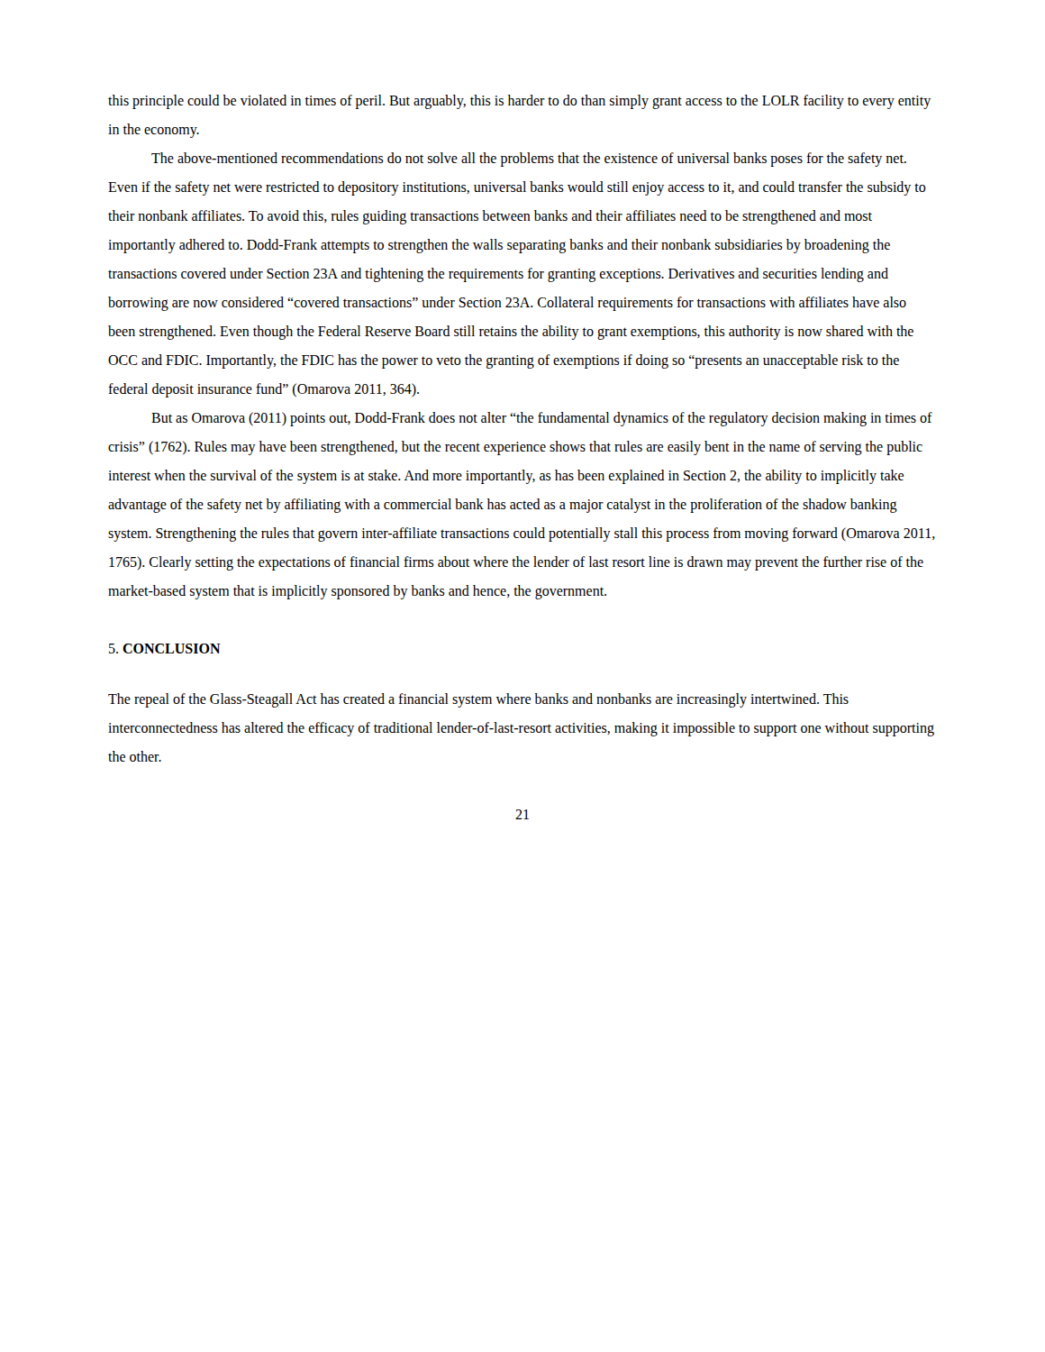this principle could be violated in times of peril. But arguably, this is harder to do than simply grant access to the LOLR facility to every entity in the economy.
The above-mentioned recommendations do not solve all the problems that the existence of universal banks poses for the safety net. Even if the safety net were restricted to depository institutions, universal banks would still enjoy access to it, and could transfer the subsidy to their nonbank affiliates. To avoid this, rules guiding transactions between banks and their affiliates need to be strengthened and most importantly adhered to. Dodd-Frank attempts to strengthen the walls separating banks and their nonbank subsidiaries by broadening the transactions covered under Section 23A and tightening the requirements for granting exceptions. Derivatives and securities lending and borrowing are now considered “covered transactions” under Section 23A. Collateral requirements for transactions with affiliates have also been strengthened. Even though the Federal Reserve Board still retains the ability to grant exemptions, this authority is now shared with the OCC and FDIC. Importantly, the FDIC has the power to veto the granting of exemptions if doing so “presents an unacceptable risk to the federal deposit insurance fund” (Omarova 2011, 364).
But as Omarova (2011) points out, Dodd-Frank does not alter “the fundamental dynamics of the regulatory decision making in times of crisis” (1762). Rules may have been strengthened, but the recent experience shows that rules are easily bent in the name of serving the public interest when the survival of the system is at stake. And more importantly, as has been explained in Section 2, the ability to implicitly take advantage of the safety net by affiliating with a commercial bank has acted as a major catalyst in the proliferation of the shadow banking system. Strengthening the rules that govern inter-affiliate transactions could potentially stall this process from moving forward (Omarova 2011, 1765). Clearly setting the expectations of financial firms about where the lender of last resort line is drawn may prevent the further rise of the market-based system that is implicitly sponsored by banks and hence, the government.
5. CONCLUSION
The repeal of the Glass-Steagall Act has created a financial system where banks and nonbanks are increasingly intertwined. This interconnectedness has altered the efficacy of traditional lender-of-last-resort activities, making it impossible to support one without supporting the other.
21